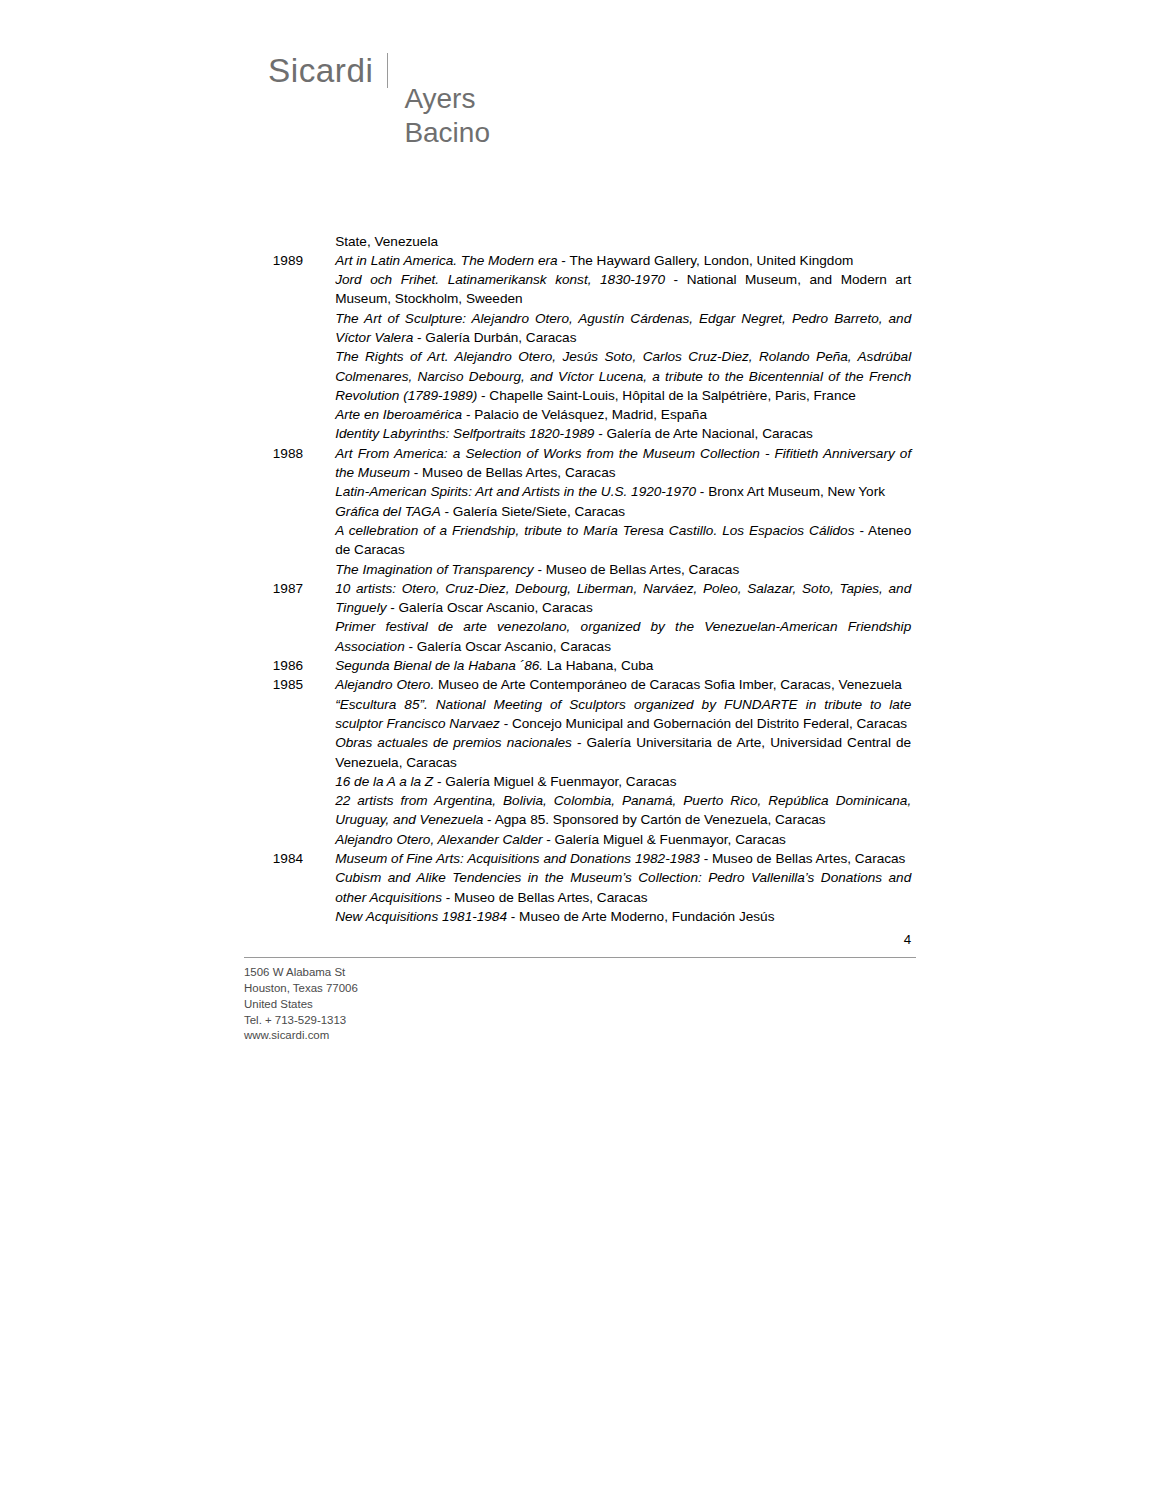Sicardi
Ayers
Bacino
State, Venezuela
1989
Art in Latin America. The Modern era - The Hayward Gallery, London, United Kingdom
Jord och Frihet. Latinamerikansk konst, 1830-1970 - National Museum, and Modern art Museum, Stockholm, Sweeden
The Art of Sculpture: Alejandro Otero, Agustín Cárdenas, Edgar Negret, Pedro Barreto, and Víctor Valera - Galería Durbán, Caracas
The Rights of Art. Alejandro Otero, Jesús Soto, Carlos Cruz-Diez, Rolando Peña, Asdrúbal Colmenares, Narciso Debourg, and Víctor Lucena, a tribute to the Bicentennial of the French Revolution (1789-1989) - Chapelle Saint-Louis, Hôpital de la Salpétrière, Paris, France
Arte en Iberoamérica - Palacio de Velásquez, Madrid, España
Identity Labyrinths: Selfportraits 1820-1989 - Galería de Arte Nacional, Caracas
1988
Art From America: a Selection of Works from the Museum Collection - Fifitieth Anniversary of the Museum - Museo de Bellas Artes, Caracas
Latin-American Spirits: Art and Artists in the U.S. 1920-1970 - Bronx Art Museum, New York
Gráfica del TAGA - Galería Siete/Siete, Caracas
A cellebration of a Friendship, tribute to María Teresa Castillo. Los Espacios Cálidos - Ateneo de Caracas
The Imagination of Transparency - Museo de Bellas Artes, Caracas
1987
10 artists: Otero, Cruz-Diez, Debourg, Liberman, Narváez, Poleo, Salazar, Soto, Tapies, and Tinguely - Galería Oscar Ascanio, Caracas
Primer festival de arte venezolano, organized by the Venezuelan-American Friendship Association - Galería Oscar Ascanio, Caracas
1986
Segunda Bienal de la Habana ´86. La Habana, Cuba
1985
Alejandro Otero. Museo de Arte Contemporáneo de Caracas Sofia Imber, Caracas, Venezuela
“Escultura 85”. National Meeting of Sculptors organized by FUNDARTE in tribute to late sculptor Francisco Narvaez - Concejo Municipal and Gobernación del Distrito Federal, Caracas
Obras actuales de premios nacionales - Galería Universitaria de Arte, Universidad Central de Venezuela, Caracas
16 de la A a la Z - Galería Miguel & Fuenmayor, Caracas
22 artists from Argentina, Bolivia, Colombia, Panamá, Puerto Rico, República Dominicana, Uruguay, and Venezuela - Agpa 85. Sponsored by Cartón de Venezuela, Caracas
Alejandro Otero, Alexander Calder - Galería Miguel & Fuenmayor, Caracas
1984
Museum of Fine Arts: Acquisitions and Donations 1982-1983 - Museo de Bellas Artes, Caracas
Cubism and Alike Tendencies in the Museum’s Collection: Pedro Vallenilla’s Donations and other Acquisitions - Museo de Bellas Artes, Caracas
New Acquisitions 1981-1984 - Museo de Arte Moderno, Fundación Jesús
4
1506 W Alabama St
Houston, Texas 77006
United States
Tel. + 713-529-1313
www.sicardi.com